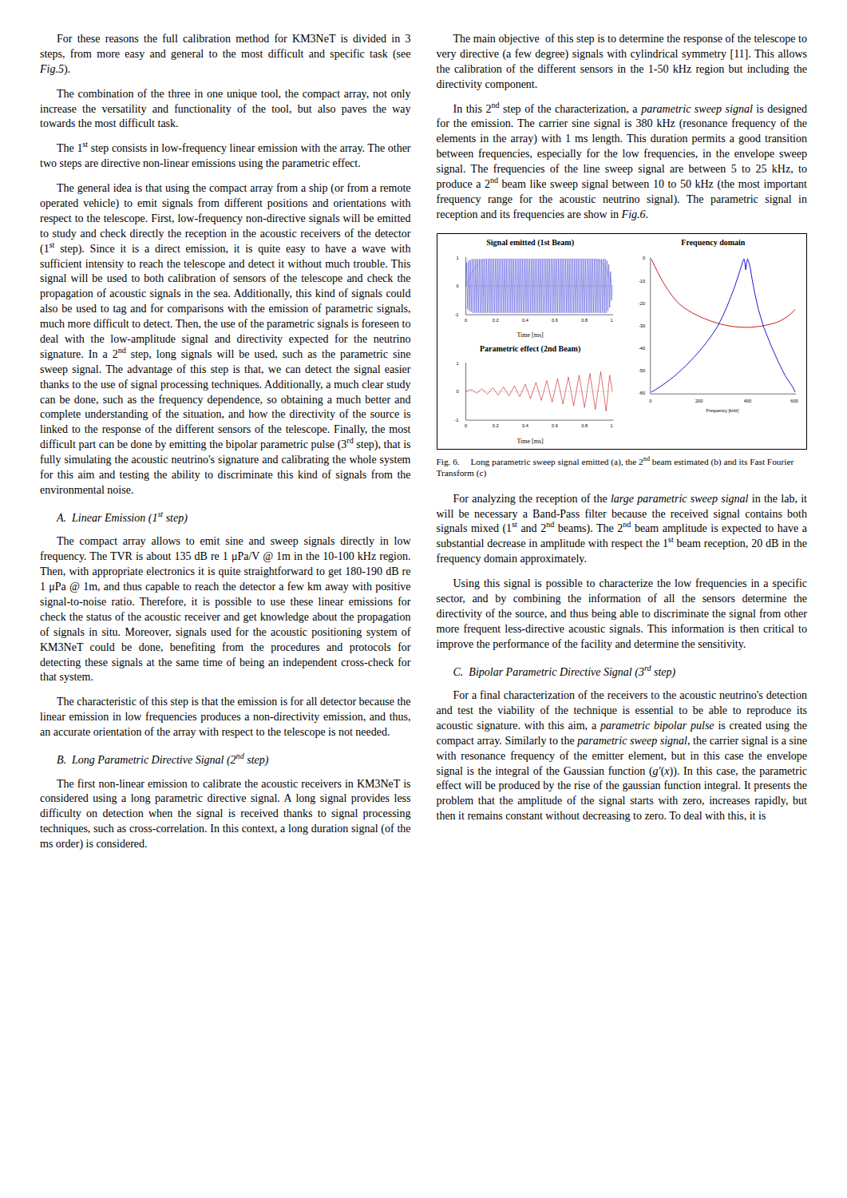For these reasons the full calibration method for KM3NeT is divided in 3 steps, from more easy and general to the most difficult and specific task (see Fig.5).
The combination of the three in one unique tool, the compact array, not only increase the versatility and functionality of the tool, but also paves the way towards the most difficult task.
The 1st step consists in low-frequency linear emission with the array. The other two steps are directive non-linear emissions using the parametric effect.
The general idea is that using the compact array from a ship (or from a remote operated vehicle) to emit signals from different positions and orientations with respect to the telescope. First, low-frequency non-directive signals will be emitted to study and check directly the reception in the acoustic receivers of the detector (1st step). Since it is a direct emission, it is quite easy to have a wave with sufficient intensity to reach the telescope and detect it without much trouble. This signal will be used to both calibration of sensors of the telescope and check the propagation of acoustic signals in the sea. Additionally, this kind of signals could also be used to tag and for comparisons with the emission of parametric signals, much more difficult to detect. Then, the use of the parametric signals is foreseen to deal with the low-amplitude signal and directivity expected for the neutrino signature. In a 2nd step, long signals will be used, such as the parametric sine sweep signal. The advantage of this step is that, we can detect the signal easier thanks to the use of signal processing techniques. Additionally, a much clear study can be done, such as the frequency dependence, so obtaining a much better and complete understanding of the situation, and how the directivity of the source is linked to the response of the different sensors of the telescope. Finally, the most difficult part can be done by emitting the bipolar parametric pulse (3rd step), that is fully simulating the acoustic neutrino's signature and calibrating the whole system for this aim and testing the ability to discriminate this kind of signals from the environmental noise.
A. Linear Emission (1st step)
The compact array allows to emit sine and sweep signals directly in low frequency. The TVR is about 135 dB re 1 μPa/V @ 1m in the 10-100 kHz region. Then, with appropriate electronics it is quite straightforward to get 180-190 dB re 1 μPa @ 1m, and thus capable to reach the detector a few km away with positive signal-to-noise ratio. Therefore, it is possible to use these linear emissions for check the status of the acoustic receiver and get knowledge about the propagation of signals in situ. Moreover, signals used for the acoustic positioning system of KM3NeT could be done, benefiting from the procedures and protocols for detecting these signals at the same time of being an independent cross-check for that system.
The characteristic of this step is that the emission is for all detector because the linear emission in low frequencies produces a non-directivity emission, and thus, an accurate orientation of the array with respect to the telescope is not needed.
B. Long Parametric Directive Signal (2nd step)
The first non-linear emission to calibrate the acoustic receivers in KM3NeT is considered using a long parametric directive signal. A long signal provides less difficulty on detection when the signal is received thanks to signal processing techniques, such as cross-correlation. In this context, a long duration signal (of the ms order) is considered.
The main objective of this step is to determine the response of the telescope to very directive (a few degree) signals with cylindrical symmetry [11]. This allows the calibration of the different sensors in the 1-50 kHz region but including the directivity component.
In this 2nd step of the characterization, a parametric sweep signal is designed for the emission. The carrier sine signal is 380 kHz (resonance frequency of the elements in the array) with 1 ms length. This duration permits a good transition between frequencies, especially for the low frequencies, in the envelope sweep signal. The frequencies of the line sweep signal are between 5 to 25 kHz, to produce a 2nd beam like sweep signal between 10 to 50 kHz (the most important frequency range for the acoustic neutrino signal). The parametric signal in reception and its frequencies are show in Fig.6.
Signal emitted (1st Beam)
1 0 -1 0 0.2 0.4 0.6 0.8 1
Time [ms]
Frequency domain
0 -10 -20 -30 -40 -50 -60 0 200 400 600 Frequency [kHz]
Parametric effect (2nd Beam)
1 0 -1 0 0.2 0.4 0.6 0.8 1
Time [ms]
Fig. 6. Long parametric sweep signal emitted (a), the 2nd beam estimated (b) and its Fast Fourier Transform (c)
For analyzing the reception of the large parametric sweep signal in the lab, it will be necessary a Band-Pass filter because the received signal contains both signals mixed (1st and 2nd beams). The 2nd beam amplitude is expected to have a substantial decrease in amplitude with respect the 1st beam reception, 20 dB in the frequency domain approximately.
Using this signal is possible to characterize the low frequencies in a specific sector, and by combining the information of all the sensors determine the directivity of the source, and thus being able to discriminate the signal from other more frequent less-directive acoustic signals. This information is then critical to improve the performance of the facility and determine the sensitivity.
C. Bipolar Parametric Directive Signal (3rd step)
For a final characterization of the receivers to the acoustic neutrino's detection and test the viability of the technique is essential to be able to reproduce its acoustic signature. with this aim, a parametric bipolar pulse is created using the compact array. Similarly to the parametric sweep signal, the carrier signal is a sine with resonance frequency of the emitter element, but in this case the envelope signal is the integral of the Gaussian function (g′(x)). In this case, the parametric effect will be produced by the rise of the gaussian function integral. It presents the problem that the amplitude of the signal starts with zero, increases rapidly, but then it remains constant without decreasing to zero. To deal with this, it is